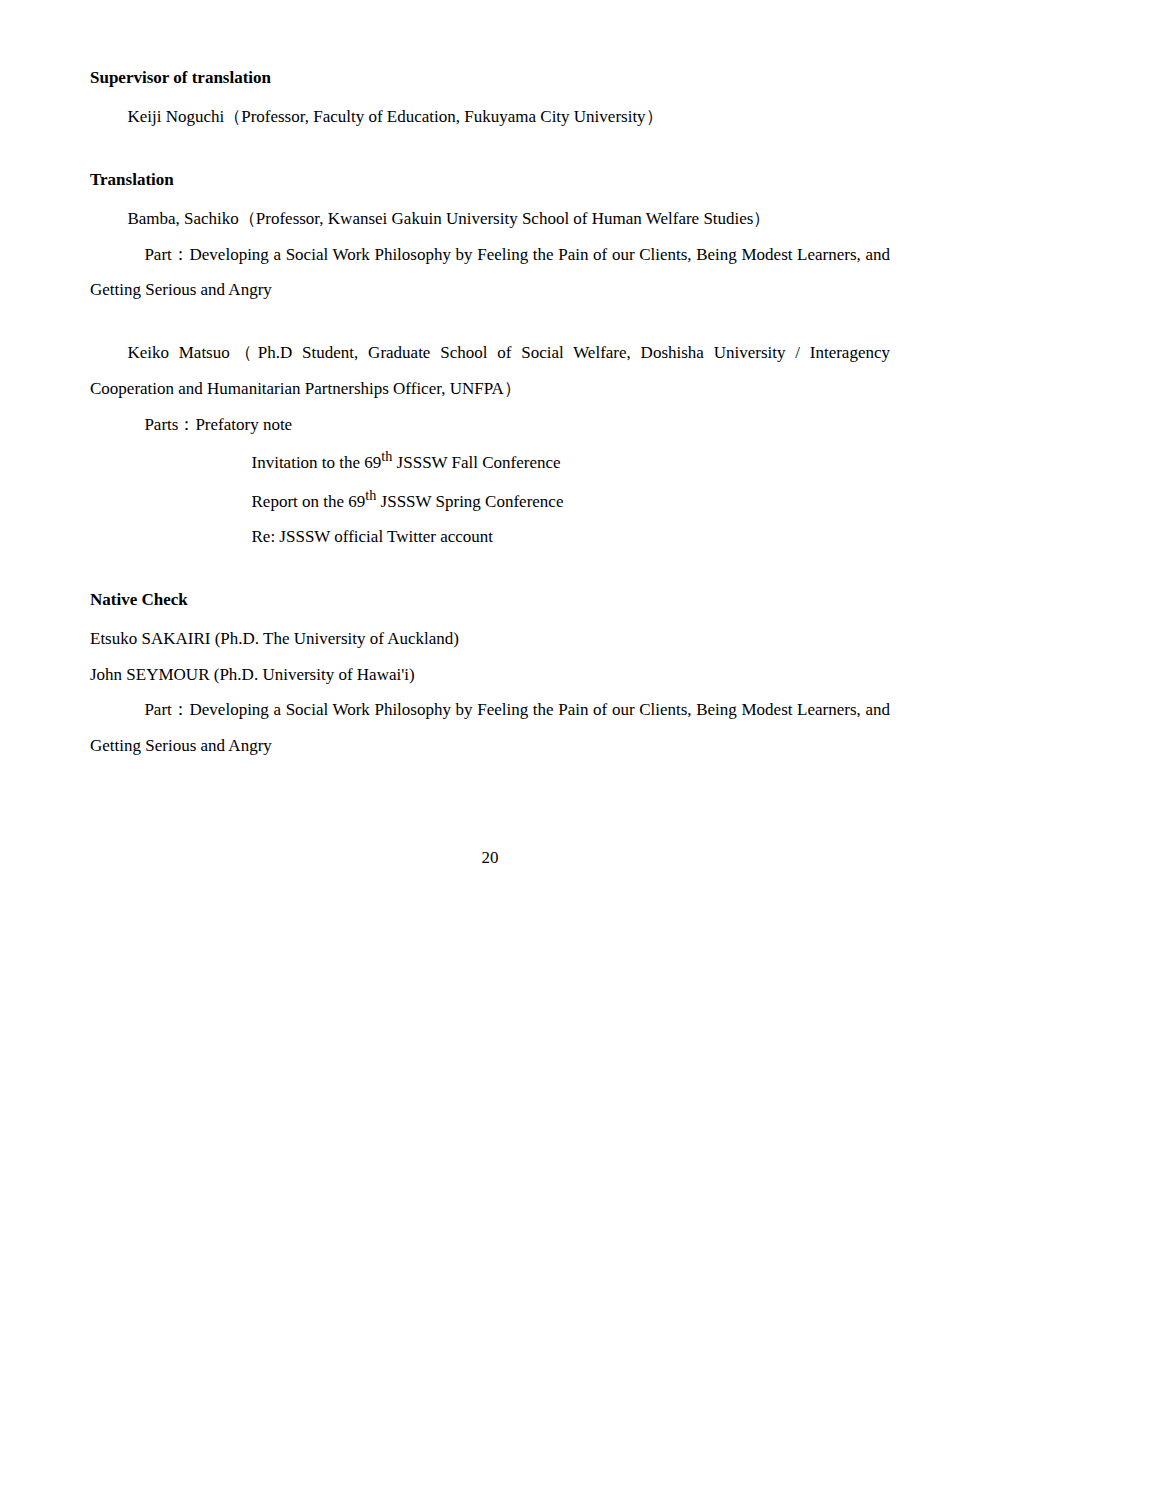Supervisor of translation
Keiji Noguchi（Professor, Faculty of Education, Fukuyama City University）
Translation
Bamba, Sachiko（Professor, Kwansei Gakuin University School of Human Welfare Studies）
Part：Developing a Social Work Philosophy by Feeling the Pain of our Clients, Being Modest Learners, and Getting Serious and Angry
Keiko Matsuo（Ph.D Student, Graduate School of Social Welfare, Doshisha University / Interagency Cooperation and Humanitarian Partnerships Officer, UNFPA）
Parts：Prefatory note
Invitation to the 69th JSSSW Fall Conference
Report on the 69th JSSSW Spring Conference
Re: JSSSW official Twitter account
Native Check
Etsuko SAKAIRI (Ph.D. The University of Auckland)
John SEYMOUR (Ph.D. University of Hawai'i)
Part：Developing a Social Work Philosophy by Feeling the Pain of our Clients, Being Modest Learners, and Getting Serious and Angry
20